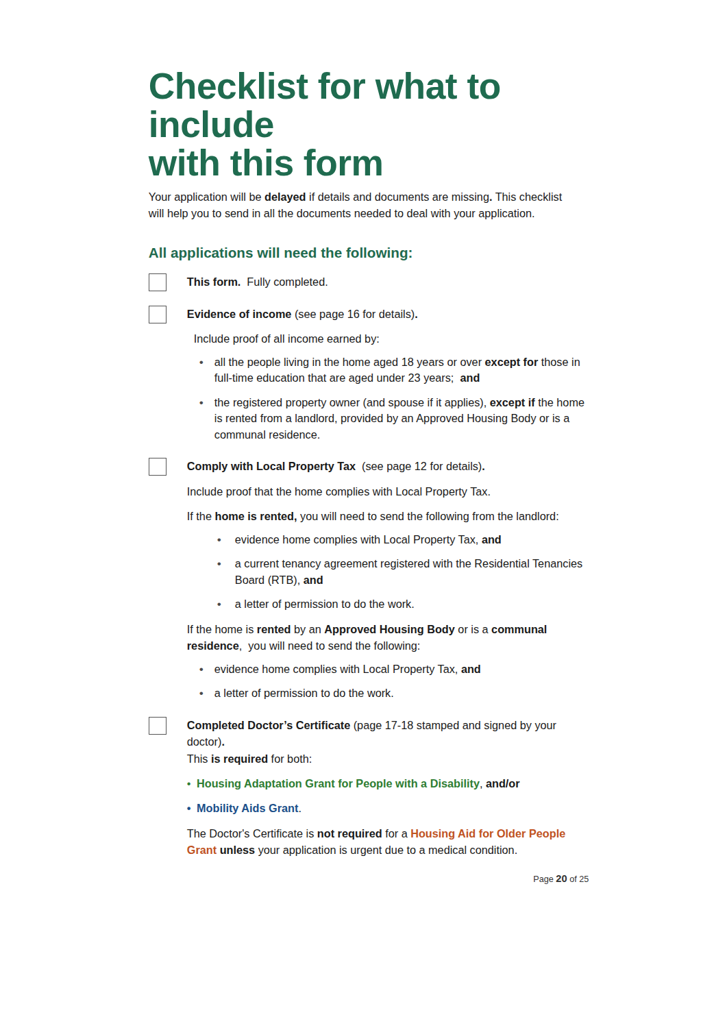Checklist for what to include
with this form
Your application will be delayed if details and documents are missing. This checklist will help you to send in all the documents needed to deal with your application.
All applications will need the following:
This form. Fully completed.
Evidence of income (see page 16 for details).
Include proof of all income earned by:
all the people living in the home aged 18 years or over except for those in full-time education that are aged under 23 years; and
the registered property owner (and spouse if it applies), except if the home is rented from a landlord, provided by an Approved Housing Body or is a communal residence.
Comply with Local Property Tax (see page 12 for details).
Include proof that the home complies with Local Property Tax.
If the home is rented, you will need to send the following from the landlord:
evidence home complies with Local Property Tax, and
a current tenancy agreement registered with the Residential Tenancies Board (RTB), and
a letter of permission to do the work.
If the home is rented by an Approved Housing Body or is a communal residence, you will need to send the following:
evidence home complies with Local Property Tax, and
a letter of permission to do the work.
Completed Doctor’s Certificate (page 17-18 stamped and signed by your doctor).
This is required for both:
• Housing Adaptation Grant for People with a Disability, and/or
• Mobility Aids Grant.
The Doctor's Certificate is not required for a Housing Aid for Older People Grant unless your application is urgent due to a medical condition.
Page 20 of 25